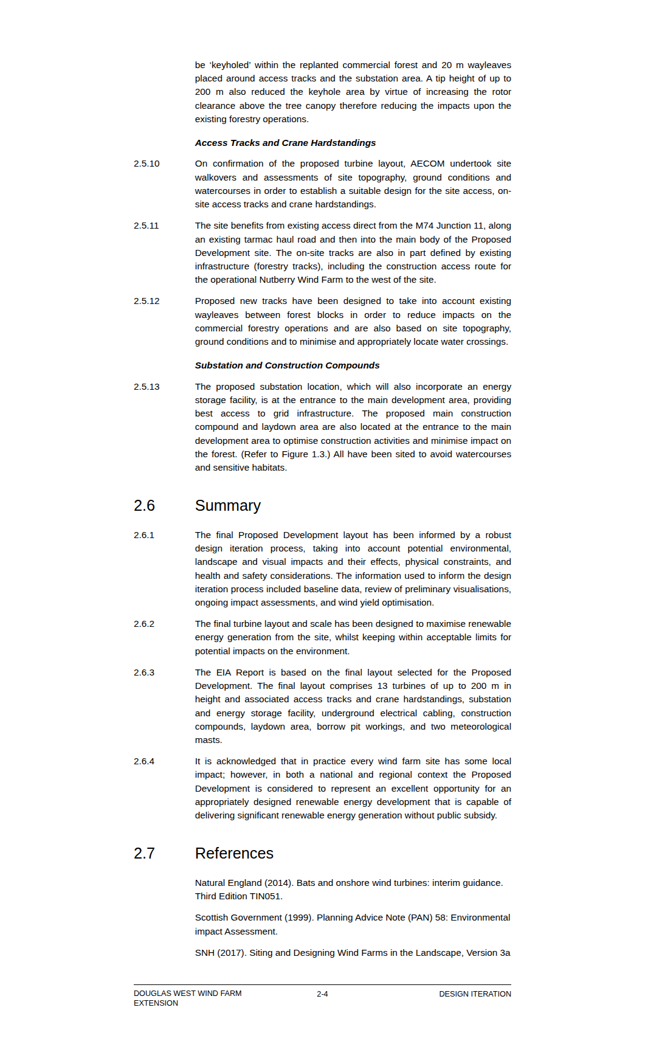be ‘keyholed’ within the replanted commercial forest and 20 m wayleaves placed around access tracks and the substation area. A tip height of up to 200 m also reduced the keyhole area by virtue of increasing the rotor clearance above the tree canopy therefore reducing the impacts upon the existing forestry operations.
Access Tracks and Crane Hardstandings
2.5.10
On confirmation of the proposed turbine layout, AECOM undertook site walkovers and assessments of site topography, ground conditions and watercourses in order to establish a suitable design for the site access, on-site access tracks and crane hardstandings.
2.5.11
The site benefits from existing access direct from the M74 Junction 11, along an existing tarmac haul road and then into the main body of the Proposed Development site. The on-site tracks are also in part defined by existing infrastructure (forestry tracks), including the construction access route for the operational Nutberry Wind Farm to the west of the site.
2.5.12
Proposed new tracks have been designed to take into account existing wayleaves between forest blocks in order to reduce impacts on the commercial forestry operations and are also based on site topography, ground conditions and to minimise and appropriately locate water crossings.
Substation and Construction Compounds
2.5.13
The proposed substation location, which will also incorporate an energy storage facility, is at the entrance to the main development area, providing best access to grid infrastructure. The proposed main construction compound and laydown area are also located at the entrance to the main development area to optimise construction activities and minimise impact on the forest. (Refer to Figure 1.3.) All have been sited to avoid watercourses and sensitive habitats.
2.6 Summary
2.6.1
The final Proposed Development layout has been informed by a robust design iteration process, taking into account potential environmental, landscape and visual impacts and their effects, physical constraints, and health and safety considerations. The information used to inform the design iteration process included baseline data, review of preliminary visualisations, ongoing impact assessments, and wind yield optimisation.
2.6.2
The final turbine layout and scale has been designed to maximise renewable energy generation from the site, whilst keeping within acceptable limits for potential impacts on the environment.
2.6.3
The EIA Report is based on the final layout selected for the Proposed Development. The final layout comprises 13 turbines of up to 200 m in height and associated access tracks and crane hardstandings, substation and energy storage facility, underground electrical cabling, construction compounds, laydown area, borrow pit workings, and two meteorological masts.
2.6.4
It is acknowledged that in practice every wind farm site has some local impact; however, in both a national and regional context the Proposed Development is considered to represent an excellent opportunity for an appropriately designed renewable energy development that is capable of delivering significant renewable energy generation without public subsidy.
2.7 References
Natural England (2014). Bats and onshore wind turbines: interim guidance. Third Edition TIN051.
Scottish Government (1999). Planning Advice Note (PAN) 58: Environmental impact Assessment.
SNH (2017). Siting and Designing Wind Farms in the Landscape, Version 3a
DOUGLAS WEST WIND FARM
EXTENSION
2-4
DESIGN ITERATION